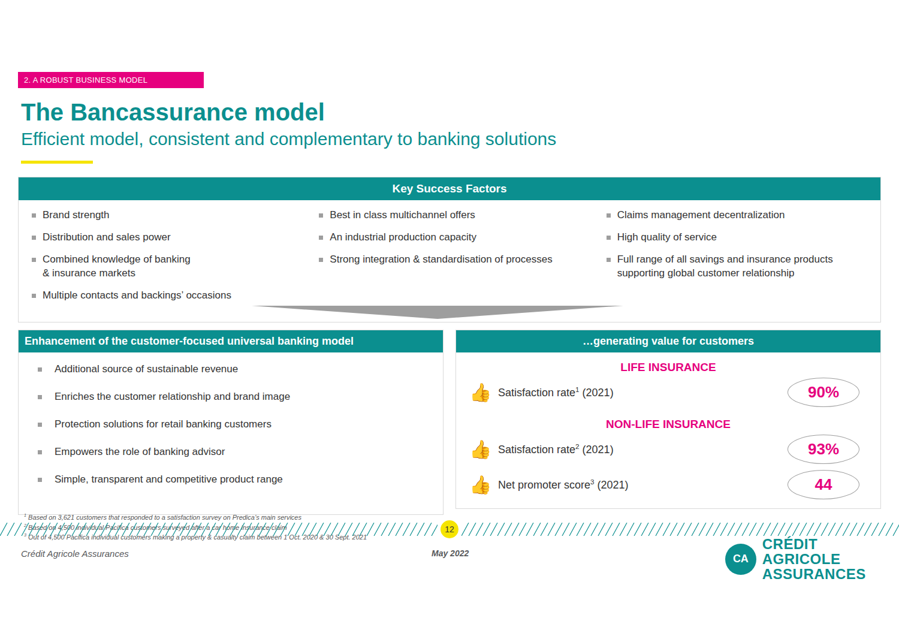2. A ROBUST BUSINESS MODEL
The Bancassurance model
Efficient model, consistent and complementary to banking solutions
Key Success Factors
Brand strength
Distribution and sales power
Combined knowledge of banking
& insurance markets
Multiple contacts and backings’ occasions
Best in class multichannel offers
An industrial production capacity
Strong integration & standardisation of processes
Claims management decentralization
High quality of service
Full range of all savings and insurance products supporting global customer relationship
Enhancement of the customer-focused universal banking model
Additional source of sustainable revenue
Enriches the customer relationship and brand image
Protection solutions for retail banking customers
Empowers the role of banking advisor
Simple, transparent and competitive product range
…generating value for customers
LIFE INSURANCE
👍
Satisfaction rate1 (2021)
90%
NON-LIFE INSURANCE
👍
Satisfaction rate2 (2021)
93%
👍
Net promoter score3 (2021)
44
1 Based on 3,621 customers that responded to a satisfaction survey on Predica’s main services
2 Based on 4,500 individual Pacifica customers surveyed after a car home insurance claim
3 Out of 4,500 Pacifica individual customers making a property & casualty claim between 1 Oct. 2020 & 30 Sept. 2021
12
Crédit Agricole Assurances
May 2022
CA
CRÉDIT AGRICOLE
ASSURANCES